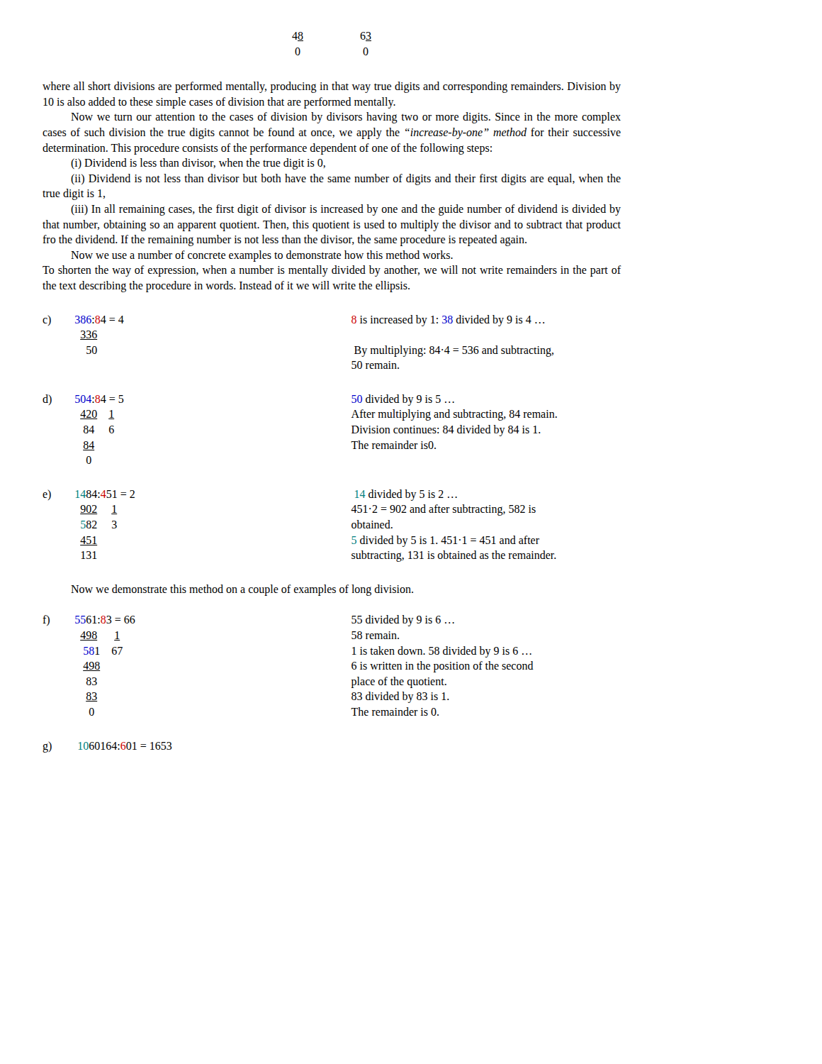| 4 8 | 6 3 |
| 0 | 0 |
where all short divisions are performed mentally, producing in that way true digits and corresponding remainders. Division by 10 is also added to these simple cases of division that are performed mentally.
Now we turn our attention to the cases of division by divisors having two or more digits. Since in the more complex cases of such division the true digits cannot be found at once, we apply the “increase-by-one” method for their successive determination. This procedure consists of the performance dependent of one of the following steps:
(i) Dividend is less than divisor, when the true digit is 0,
(ii) Dividend is not less than divisor but both have the same number of digits and their first digits are equal, when the true digit is 1,
(iii) In all remaining cases, the first digit of divisor is increased by one and the guide number of dividend is divided by that number, obtaining so an apparent quotient. Then, this quotient is used to multiply the divisor and to subtract that product fro the dividend. If the remaining number is not less than the divisor, the same procedure is repeated again.
Now we use a number of concrete examples to demonstrate how this method works.
To shorten the way of expression, when a number is mentally divided by another, we will not write remainders in the part of the text describing the procedure in words. Instead of it we will write the ellipsis.
c)
386:84 = 4 336 50
8 is increased by 1: 38 divided by 9 is 4 …
By multiplying: 84·4 = 536 and subtracting,
50 remain.
d)
504:84 = 5 420 1 84 6 84 0
50 divided by 9 is 5 …
After multiplying and subtracting, 84 remain.
Division continues: 84 divided by 84 is 1.
The remainder is0.
e)
1484:451 = 2 902 1 582 3 451 131
14 divided by 5 is 2 …
451·2 = 902 and after subtracting, 582 is
obtained.
5 divided by 5 is 1. 451·1 = 451 and after
subtracting, 131 is obtained as the remainder.
Now we demonstrate this method on a couple of examples of long division.
f)
5561:83 = 66 498 1 581 67 498 83 83 0
55 divided by 9 is 6 …
58 remain.
1 is taken down. 58 divided by 9 is 6 …
6 is written in the position of the second
place of the quotient.
83 divided by 83 is 1.
The remainder is 0.
g)
1060164:601 = 1653